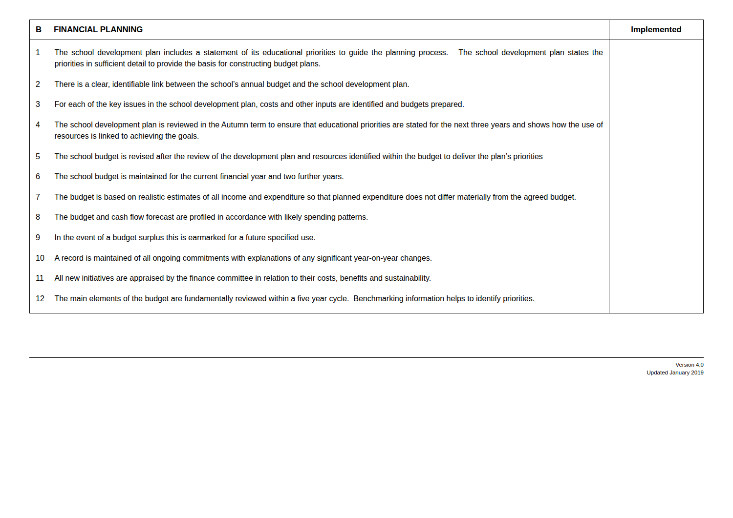| B FINANCIAL PLANNING | Implemented |
| --- | --- |
| 1 The school development plan includes a statement of its educational priorities to guide the planning process. The school development plan states the priorities in sufficient detail to provide the basis for constructing budget plans. 2 There is a clear, identifiable link between the school’s annual budget and the school development plan. 3 For each of the key issues in the school development plan, costs and other inputs are identified and budgets prepared. 4 The school development plan is reviewed in the Autumn term to ensure that educational priorities are stated for the next three years and shows how the use of resources is linked to achieving the goals. 5 The school budget is revised after the review of the development plan and resources identified within the budget to deliver the plan’s priorities 6 The school budget is maintained for the current financial year and two further years. 7 The budget is based on realistic estimates of all income and expenditure so that planned expenditure does not differ materially from the agreed budget. 8 The budget and cash flow forecast are profiled in accordance with likely spending patterns. 9 In the event of a budget surplus this is earmarked for a future specified use. 10 A record is maintained of all ongoing commitments with explanations of any significant year-on-year changes. 11 All new initiatives are appraised by the finance committee in relation to their costs, benefits and sustainability. 12 The main elements of the budget are fundamentally reviewed within a five year cycle. Benchmarking information helps to identify priorities. | |
Version 4.0
Updated January 2019